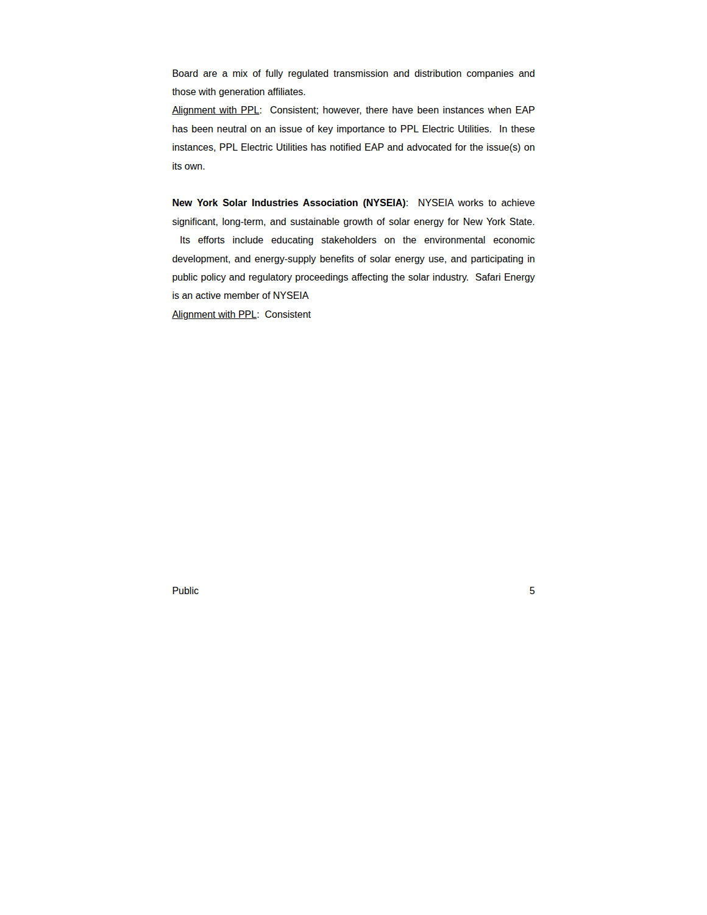Board are a mix of fully regulated transmission and distribution companies and those with generation affiliates.
Alignment with PPL: Consistent; however, there have been instances when EAP has been neutral on an issue of key importance to PPL Electric Utilities. In these instances, PPL Electric Utilities has notified EAP and advocated for the issue(s) on its own.
New York Solar Industries Association (NYSEIA): NYSEIA works to achieve significant, long-term, and sustainable growth of solar energy for New York State. Its efforts include educating stakeholders on the environmental economic development, and energy-supply benefits of solar energy use, and participating in public policy and regulatory proceedings affecting the solar industry. Safari Energy is an active member of NYSEIA
Alignment with PPL: Consistent
Public 5